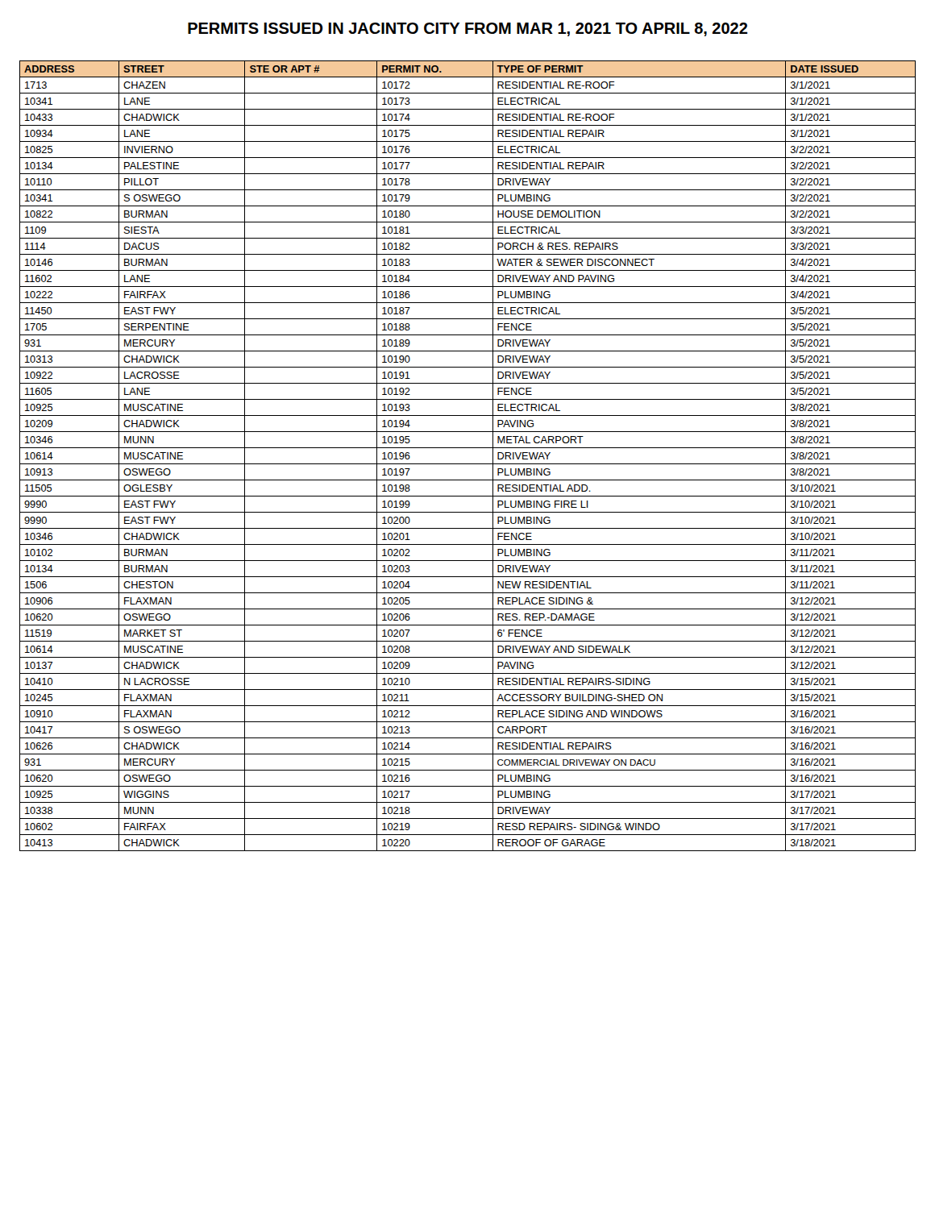PERMITS ISSUED IN JACINTO CITY FROM MAR 1, 2021 TO APRIL 8, 2022
| ADDRESS | STREET | STE OR APT # | PERMIT NO. | TYPE OF PERMIT | DATE ISSUED |
| --- | --- | --- | --- | --- | --- |
| 1713 | CHAZEN | | 10172 | RESIDENTIAL RE-ROOF | 3/1/2021 |
| 10341 | LANE | | 10173 | ELECTRICAL | 3/1/2021 |
| 10433 | CHADWICK | | 10174 | RESIDENTIAL RE-ROOF | 3/1/2021 |
| 10934 | LANE | | 10175 | RESIDENTIAL REPAIR | 3/1/2021 |
| 10825 | INVIERNO | | 10176 | ELECTRICAL | 3/2/2021 |
| 10134 | PALESTINE | | 10177 | RESIDENTIAL REPAIR | 3/2/2021 |
| 10110 | PILLOT | | 10178 | DRIVEWAY | 3/2/2021 |
| 10341 | S OSWEGO | | 10179 | PLUMBING | 3/2/2021 |
| 10822 | BURMAN | | 10180 | HOUSE DEMOLITION | 3/2/2021 |
| 1109 | SIESTA | | 10181 | ELECTRICAL | 3/3/2021 |
| 1114 | DACUS | | 10182 | PORCH & RES. REPAIRS | 3/3/2021 |
| 10146 | BURMAN | | 10183 | WATER & SEWER DISCONNECT | 3/4/2021 |
| 11602 | LANE | | 10184 | DRIVEWAY AND PAVING | 3/4/2021 |
| 10222 | FAIRFAX | | 10186 | PLUMBING | 3/4/2021 |
| 11450 | EAST FWY | | 10187 | ELECTRICAL | 3/5/2021 |
| 1705 | SERPENTINE | | 10188 | FENCE | 3/5/2021 |
| 931 | MERCURY | | 10189 | DRIVEWAY | 3/5/2021 |
| 10313 | CHADWICK | | 10190 | DRIVEWAY | 3/5/2021 |
| 10922 | LACROSSE | | 10191 | DRIVEWAY | 3/5/2021 |
| 11605 | LANE | | 10192 | FENCE | 3/5/2021 |
| 10925 | MUSCATINE | | 10193 | ELECTRICAL | 3/8/2021 |
| 10209 | CHADWICK | | 10194 | PAVING | 3/8/2021 |
| 10346 | MUNN | | 10195 | METAL CARPORT | 3/8/2021 |
| 10614 | MUSCATINE | | 10196 | DRIVEWAY | 3/8/2021 |
| 10913 | OSWEGO | | 10197 | PLUMBING | 3/8/2021 |
| 11505 | OGLESBY | | 10198 | RESIDENTIAL ADD. | 3/10/2021 |
| 9990 | EAST FWY | | 10199 | PLUMBING FIRE LI | 3/10/2021 |
| 9990 | EAST FWY | | 10200 | PLUMBING | 3/10/2021 |
| 10346 | CHADWICK | | 10201 | FENCE | 3/10/2021 |
| 10102 | BURMAN | | 10202 | PLUMBING | 3/11/2021 |
| 10134 | BURMAN | | 10203 | DRIVEWAY | 3/11/2021 |
| 1506 | CHESTON | | 10204 | NEW RESIDENTIAL | 3/11/2021 |
| 10906 | FLAXMAN | | 10205 | REPLACE SIDING & | 3/12/2021 |
| 10620 | OSWEGO | | 10206 | RES. REP.-DAMAGE | 3/12/2021 |
| 11519 | MARKET ST | | 10207 | 6' FENCE | 3/12/2021 |
| 10614 | MUSCATINE | | 10208 | DRIVEWAY AND SIDEWALK | 3/12/2021 |
| 10137 | CHADWICK | | 10209 | PAVING | 3/12/2021 |
| 10410 | N LACROSSE | | 10210 | RESIDENTIAL REPAIRS-SIDING | 3/15/2021 |
| 10245 | FLAXMAN | | 10211 | ACCESSORY BUILDING-SHED ON | 3/15/2021 |
| 10910 | FLAXMAN | | 10212 | REPLACE SIDING AND WINDOWS | 3/16/2021 |
| 10417 | S OSWEGO | | 10213 | CARPORT | 3/16/2021 |
| 10626 | CHADWICK | | 10214 | RESIDENTIAL REPAIRS | 3/16/2021 |
| 931 | MERCURY | | 10215 | COMMERCIAL DRIVEWAY ON DACU | 3/16/2021 |
| 10620 | OSWEGO | | 10216 | PLUMBING | 3/16/2021 |
| 10925 | WIGGINS | | 10217 | PLUMBING | 3/17/2021 |
| 10338 | MUNN | | 10218 | DRIVEWAY | 3/17/2021 |
| 10602 | FAIRFAX | | 10219 | RESD REPAIRS- SIDING& WINDO | 3/17/2021 |
| 10413 | CHADWICK | | 10220 | REROOF OF GARAGE | 3/18/2021 |